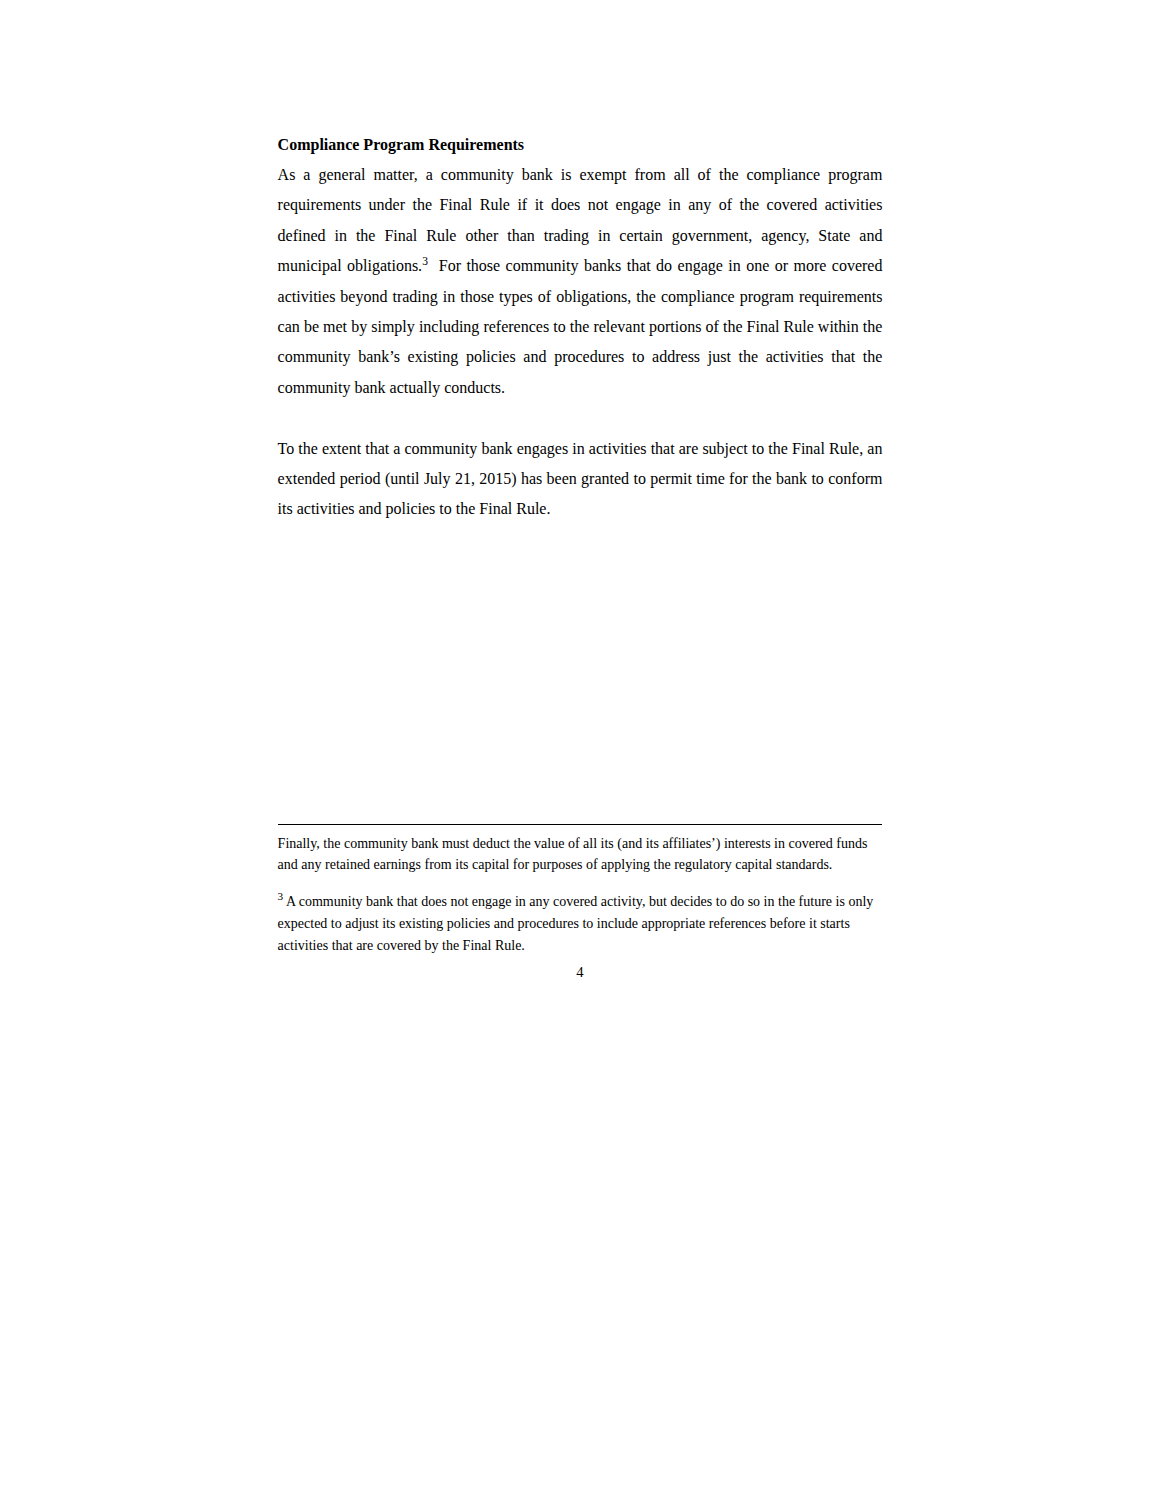Compliance Program Requirements
As a general matter, a community bank is exempt from all of the compliance program requirements under the Final Rule if it does not engage in any of the covered activities defined in the Final Rule other than trading in certain government, agency, State and municipal obligations.3 For those community banks that do engage in one or more covered activities beyond trading in those types of obligations, the compliance program requirements can be met by simply including references to the relevant portions of the Final Rule within the community bank’s existing policies and procedures to address just the activities that the community bank actually conducts.
To the extent that a community bank engages in activities that are subject to the Final Rule, an extended period (until July 21, 2015) has been granted to permit time for the bank to conform its activities and policies to the Final Rule.
Finally, the community bank must deduct the value of all its (and its affiliates’) interests in covered funds and any retained earnings from its capital for purposes of applying the regulatory capital standards.
3 A community bank that does not engage in any covered activity, but decides to do so in the future is only expected to adjust its existing policies and procedures to include appropriate references before it starts activities that are covered by the Final Rule.
4